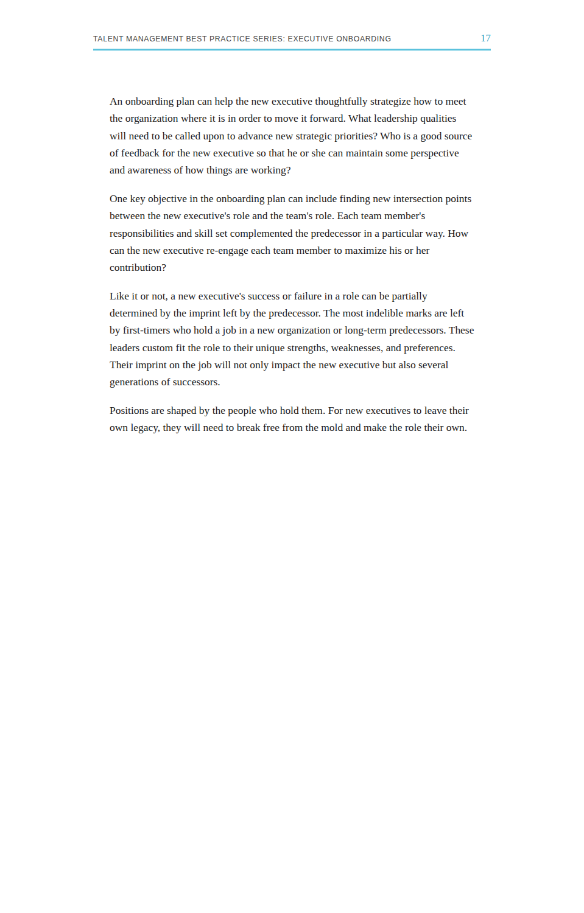Talent Management Best Practice Series: Executive Onboarding 17
An onboarding plan can help the new executive thoughtfully strategize how to meet the organization where it is in order to move it forward. What leadership qualities will need to be called upon to advance new strategic priorities? Who is a good source of feedback for the new executive so that he or she can maintain some perspective and awareness of how things are working?
One key objective in the onboarding plan can include finding new intersection points between the new executive's role and the team's role. Each team member's responsibilities and skill set complemented the predecessor in a particular way. How can the new executive re-engage each team member to maximize his or her contribution?
Like it or not, a new executive's success or failure in a role can be partially determined by the imprint left by the predecessor. The most indelible marks are left by first-timers who hold a job in a new organization or long-term predecessors. These leaders custom fit the role to their unique strengths, weaknesses, and preferences. Their imprint on the job will not only impact the new executive but also several generations of successors.
Positions are shaped by the people who hold them. For new executives to leave their own legacy, they will need to break free from the mold and make the role their own.